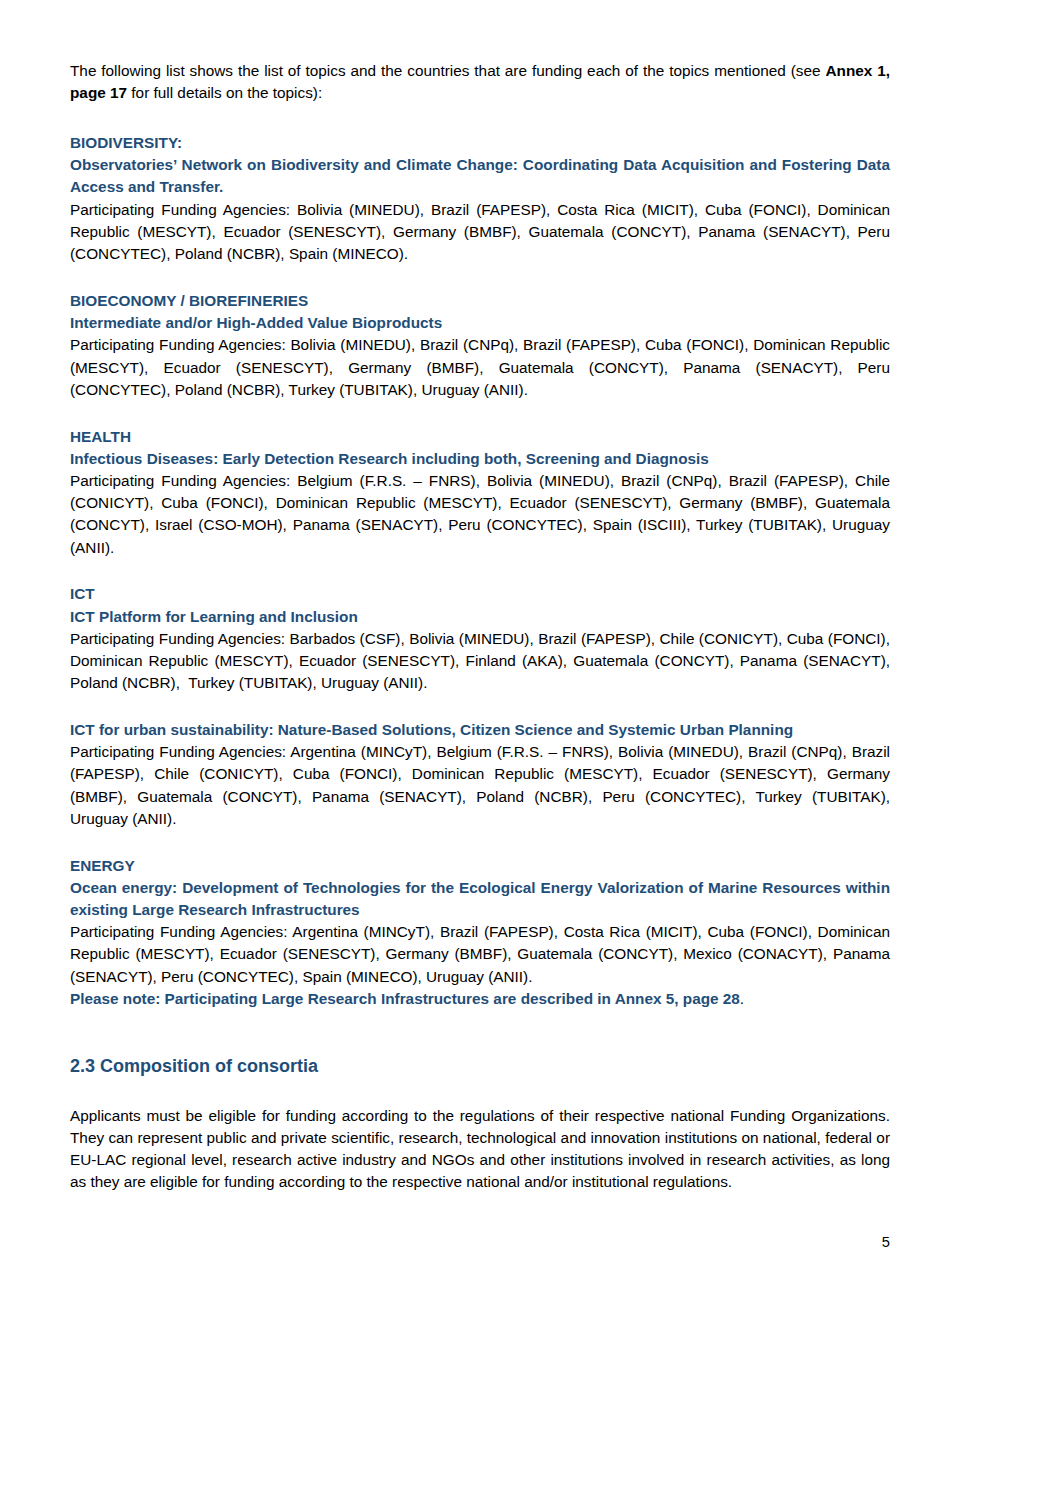The following list shows the list of topics and the countries that are funding each of the topics mentioned (see Annex 1, page 17 for full details on the topics):
BIODIVERSITY:
Observatories’ Network on Biodiversity and Climate Change: Coordinating Data Acquisition and Fostering Data Access and Transfer.
Participating Funding Agencies: Bolivia (MINEDU), Brazil (FAPESP), Costa Rica (MICIT), Cuba (FONCI), Dominican Republic (MESCYT), Ecuador (SENESCYT), Germany (BMBF), Guatemala (CONCYT), Panama (SENACYT), Peru (CONCYTEC), Poland (NCBR), Spain (MINECO).
BIOECONOMY / BIOREFINERIES
Intermediate and/or High-Added Value Bioproducts
Participating Funding Agencies: Bolivia (MINEDU), Brazil (CNPq), Brazil (FAPESP), Cuba (FONCI), Dominican Republic (MESCYT), Ecuador (SENESCYT), Germany (BMBF), Guatemala (CONCYT), Panama (SENACYT), Peru (CONCYTEC), Poland (NCBR), Turkey (TUBITAK), Uruguay (ANII).
HEALTH
Infectious Diseases: Early Detection Research including both, Screening and Diagnosis
Participating Funding Agencies: Belgium (F.R.S. – FNRS), Bolivia (MINEDU), Brazil (CNPq), Brazil (FAPESP), Chile (CONICYT), Cuba (FONCI), Dominican Republic (MESCYT), Ecuador (SENESCYT), Germany (BMBF), Guatemala (CONCYT), Israel (CSO-MOH), Panama (SENACYT), Peru (CONCYTEC), Spain (ISCIII), Turkey (TUBITAK), Uruguay (ANII).
ICT
ICT Platform for Learning and Inclusion
Participating Funding Agencies: Barbados (CSF), Bolivia (MINEDU), Brazil (FAPESP), Chile (CONICYT), Cuba (FONCI), Dominican Republic (MESCYT), Ecuador (SENESCYT), Finland (AKA), Guatemala (CONCYT), Panama (SENACYT), Poland (NCBR), Turkey (TUBITAK), Uruguay (ANII).
ICT for urban sustainability: Nature-Based Solutions, Citizen Science and Systemic Urban Planning
Participating Funding Agencies: Argentina (MINCyT), Belgium (F.R.S. – FNRS), Bolivia (MINEDU), Brazil (CNPq), Brazil (FAPESP), Chile (CONICYT), Cuba (FONCI), Dominican Republic (MESCYT), Ecuador (SENESCYT), Germany (BMBF), Guatemala (CONCYT), Panama (SENACYT), Poland (NCBR), Peru (CONCYTEC), Turkey (TUBITAK), Uruguay (ANII).
ENERGY
Ocean energy: Development of Technologies for the Ecological Energy Valorization of Marine Resources within existing Large Research Infrastructures
Participating Funding Agencies: Argentina (MINCyT), Brazil (FAPESP), Costa Rica (MICIT), Cuba (FONCI), Dominican Republic (MESCYT), Ecuador (SENESCYT), Germany (BMBF), Guatemala (CONCYT), Mexico (CONACYT), Panama (SENACYT), Peru (CONCYTEC), Spain (MINECO), Uruguay (ANII).
Please note: Participating Large Research Infrastructures are described in Annex 5, page 28.
2.3 Composition of consortia
Applicants must be eligible for funding according to the regulations of their respective national Funding Organizations. They can represent public and private scientific, research, technological and innovation institutions on national, federal or EU-LAC regional level, research active industry and NGOs and other institutions involved in research activities, as long as they are eligible for funding according to the respective national and/or institutional regulations.
5